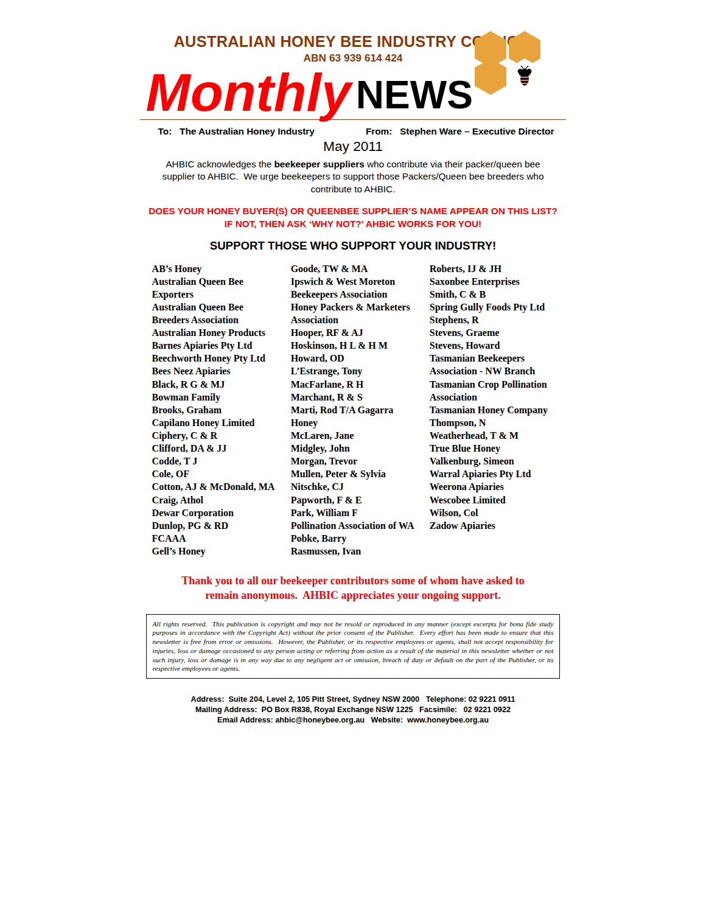AUSTRALIAN HONEY BEE INDUSTRY COUNCIL
ABN 63 939 614 424
Monthly NEWS
To: The Australian Honey Industry From: Stephen Ware – Executive Director
May 2011
AHBIC acknowledges the beekeeper suppliers who contribute via their packer/queen bee supplier to AHBIC. We urge beekeepers to support those Packers/Queen bee breeders who contribute to AHBIC.
DOES YOUR HONEY BUYER(S) OR QUEENBEE SUPPLIER’S NAME APPEAR ON THIS LIST?
IF NOT, THEN ASK ‘WHY NOT?’ AHBIC WORKS FOR YOU!
SUPPORT THOSE WHO SUPPORT YOUR INDUSTRY!
AB’s Honey
Australian Queen Bee Exporters
Australian Queen Bee Breeders Association
Australian Honey Products
Barnes Apiaries Pty Ltd
Beechworth Honey Pty Ltd
Bees Neez Apiaries
Black, R G & MJ
Bowman Family
Brooks, Graham
Capilano Honey Limited
Ciphery, C & R
Clifford, DA & JJ
Codde, T J
Cole, OF
Cotton, AJ & McDonald, MA
Craig, Athol
Dewar Corporation
Dunlop, PG & RD
FCAAA
Gell’s Honey
Goode, TW & MA
Ipswich & West Moreton Beekeepers Association
Honey Packers & Marketers Association
Hooper, RF & AJ
Hoskinson, H L & H M
Howard, OD
L’Estrange, Tony
MacFarlane, R H
Marchant, R & S
Marti, Rod T/A Gagarra Honey
McLaren, Jane
Midgley, John
Morgan, Trevor
Mullen, Peter & Sylvia
Nitschke, CJ
Papworth, F & E
Park, William F
Pollination Association of WA
Pobke, Barry
Rasmussen, Ivan
Roberts, IJ & JH
Saxonbee Enterprises
Smith, C & B
Spring Gully Foods Pty Ltd
Stephens, R
Stevens, Graeme
Stevens, Howard
Tasmanian Beekeepers Association - NW Branch
Tasmanian Crop Pollination Association
Tasmanian Honey Company
Thompson, N
Weatherhead, T & M
True Blue Honey
Valkenburg, Simeon
Warral Apiaries Pty Ltd
Weerona Apiaries
Wescobee Limited
Wilson, Col
Zadow Apiaries
Thank you to all our beekeeper contributors some of whom have asked to remain anonymous. AHBIC appreciates your ongoing support.
All rights reserved. This publication is copyright and may not be resold or reproduced in any manner (except excerpts for bona fide study purposes in accordance with the Copyright Act) without the prior consent of the Publisher. Every effort has been made to ensure that this newsletter is free from error or omissions. However, the Publisher, or its respective employees or agents, shall not accept responsibility for injuries, loss or damage occasioned to any person acting or referring from action as a result of the material in this newsletter whether or not such injury, loss or damage is in any way due to any negligent act or omission, breach of duty or default on the part of the Publisher, or its respective employees or agents.
Address: Suite 204, Level 2, 105 Pitt Street, Sydney NSW 2000 Telephone: 02 9221 0911
Mailing Address: PO Box R838, Royal Exchange NSW 1225 Facsimile: 02 9221 0922
Email Address: ahbic@honeybee.org.au Website: www.honeybee.org.au